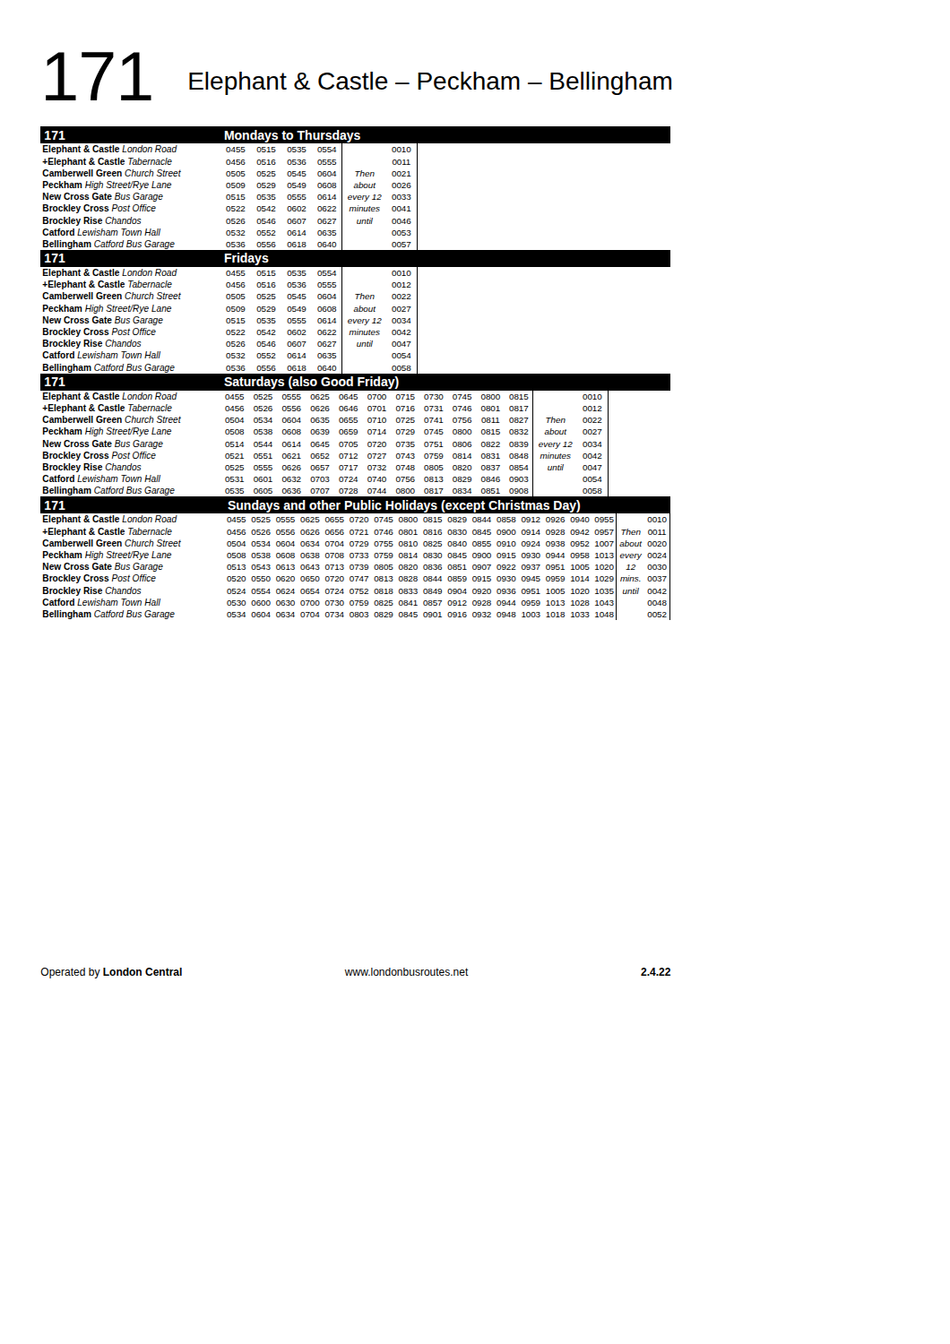171
Elephant & Castle – Peckham – Bellingham
| 171 | Mondays to Thursdays |
| Elephant & Castle London Road | 0455 | 0515 | 0535 | 0554 | | 0010 | |
| +Elephant & Castle Tabernacle | 0456 | 0516 | 0536 | 0555 | | 0011 | |
| Camberwell Green Church Street | 0505 | 0525 | 0545 | 0604 | Then | 0021 | |
| Peckham High Street/Rye Lane | 0509 | 0529 | 0549 | 0608 | about | 0026 | |
| New Cross Gate Bus Garage | 0515 | 0535 | 0555 | 0614 | every 12 | 0033 | |
| Brockley Cross Post Office | 0522 | 0542 | 0602 | 0622 | minutes | 0041 | |
| Brockley Rise Chandos | 0526 | 0546 | 0607 | 0627 | until | 0046 | |
| Catford Lewisham Town Hall | 0532 | 0552 | 0614 | 0635 | | 0053 | |
| Bellingham Catford Bus Garage | 0536 | 0556 | 0618 | 0640 | | 0057 | |
| 171 | Fridays |
| Elephant & Castle London Road | 0455 | 0515 | 0535 | 0554 | | 0010 | |
| +Elephant & Castle Tabernacle | 0456 | 0516 | 0536 | 0555 | | 0012 | |
| Camberwell Green Church Street | 0505 | 0525 | 0545 | 0604 | Then | 0022 | |
| Peckham High Street/Rye Lane | 0509 | 0529 | 0549 | 0608 | about | 0027 | |
| New Cross Gate Bus Garage | 0515 | 0535 | 0555 | 0614 | every 12 | 0034 | |
| Brockley Cross Post Office | 0522 | 0542 | 0602 | 0622 | minutes | 0042 | |
| Brockley Rise Chandos | 0526 | 0546 | 0607 | 0627 | until | 0047 | |
| Catford Lewisham Town Hall | 0532 | 0552 | 0614 | 0635 | | 0054 | |
| Bellingham Catford Bus Garage | 0536 | 0556 | 0618 | 0640 | | 0058 | |
| 171 | Saturdays (also Good Friday) |
| Elephant & Castle London Road | 0455 | 0525 | 0555 | 0625 | 0645 | 0700 | 0715 | 0730 | 0745 | 0800 | 0815 | | 0010 | |
| +Elephant & Castle Tabernacle | 0456 | 0526 | 0556 | 0626 | 0646 | 0701 | 0716 | 0731 | 0746 | 0801 | 0817 | | 0012 | |
| Camberwell Green Church Street | 0504 | 0534 | 0604 | 0635 | 0655 | 0710 | 0725 | 0741 | 0756 | 0811 | 0827 | Then | 0022 | |
| Peckham High Street/Rye Lane | 0508 | 0538 | 0608 | 0639 | 0659 | 0714 | 0729 | 0745 | 0800 | 0815 | 0832 | about | 0027 | |
| New Cross Gate Bus Garage | 0514 | 0544 | 0614 | 0645 | 0705 | 0720 | 0735 | 0751 | 0806 | 0822 | 0839 | every 12 | 0034 | |
| Brockley Cross Post Office | 0521 | 0551 | 0621 | 0652 | 0712 | 0727 | 0743 | 0759 | 0814 | 0831 | 0848 | minutes | 0042 | |
| Brockley Rise Chandos | 0525 | 0555 | 0626 | 0657 | 0717 | 0732 | 0748 | 0805 | 0820 | 0837 | 0854 | until | 0047 | |
| Catford Lewisham Town Hall | 0531 | 0601 | 0632 | 0703 | 0724 | 0740 | 0756 | 0813 | 0829 | 0846 | 0903 | | 0054 | |
| Bellingham Catford Bus Garage | 0535 | 0605 | 0636 | 0707 | 0728 | 0744 | 0800 | 0817 | 0834 | 0851 | 0908 | | 0058 | |
| 171 | Sundays and other Public Holidays (except Christmas Day) |
| Elephant & Castle London Road | 0455 | 0525 | 0555 | 0625 | 0655 | 0720 | 0745 | 0800 | 0815 | 0829 | 0844 | 0858 | 0912 | 0926 | 0940 | 0955 | | 0010 |
| +Elephant & Castle Tabernacle | 0456 | 0526 | 0556 | 0626 | 0656 | 0721 | 0746 | 0801 | 0816 | 0830 | 0845 | 0900 | 0914 | 0928 | 0942 | 0957 | Then | 0011 |
| Camberwell Green Church Street | 0504 | 0534 | 0604 | 0634 | 0704 | 0729 | 0755 | 0810 | 0825 | 0840 | 0855 | 0910 | 0924 | 0938 | 0952 | 1007 | about | 0020 |
| Peckham High Street/Rye Lane | 0508 | 0538 | 0608 | 0638 | 0708 | 0733 | 0759 | 0814 | 0830 | 0845 | 0900 | 0915 | 0930 | 0944 | 0958 | 1013 | every | 0024 |
| New Cross Gate Bus Garage | 0513 | 0543 | 0613 | 0643 | 0713 | 0739 | 0805 | 0820 | 0836 | 0851 | 0907 | 0922 | 0937 | 0951 | 1005 | 1020 | 12 | 0030 |
| Brockley Cross Post Office | 0520 | 0550 | 0620 | 0650 | 0720 | 0747 | 0813 | 0828 | 0844 | 0859 | 0915 | 0930 | 0945 | 0959 | 1014 | 1029 | mins. | 0037 |
| Brockley Rise Chandos | 0524 | 0554 | 0624 | 0654 | 0724 | 0752 | 0818 | 0833 | 0849 | 0904 | 0920 | 0936 | 0951 | 1005 | 1020 | 1035 | until | 0042 |
| Catford Lewisham Town Hall | 0530 | 0600 | 0630 | 0700 | 0730 | 0759 | 0825 | 0841 | 0857 | 0912 | 0928 | 0944 | 0959 | 1013 | 1028 | 1043 | | 0048 |
| Bellingham Catford Bus Garage | 0534 | 0604 | 0634 | 0704 | 0734 | 0803 | 0829 | 0845 | 0901 | 0916 | 0932 | 0948 | 1003 | 1018 | 1033 | 1048 | | 0052 |
Operated by London Central
www.londonbusroutes.net
2.4.22